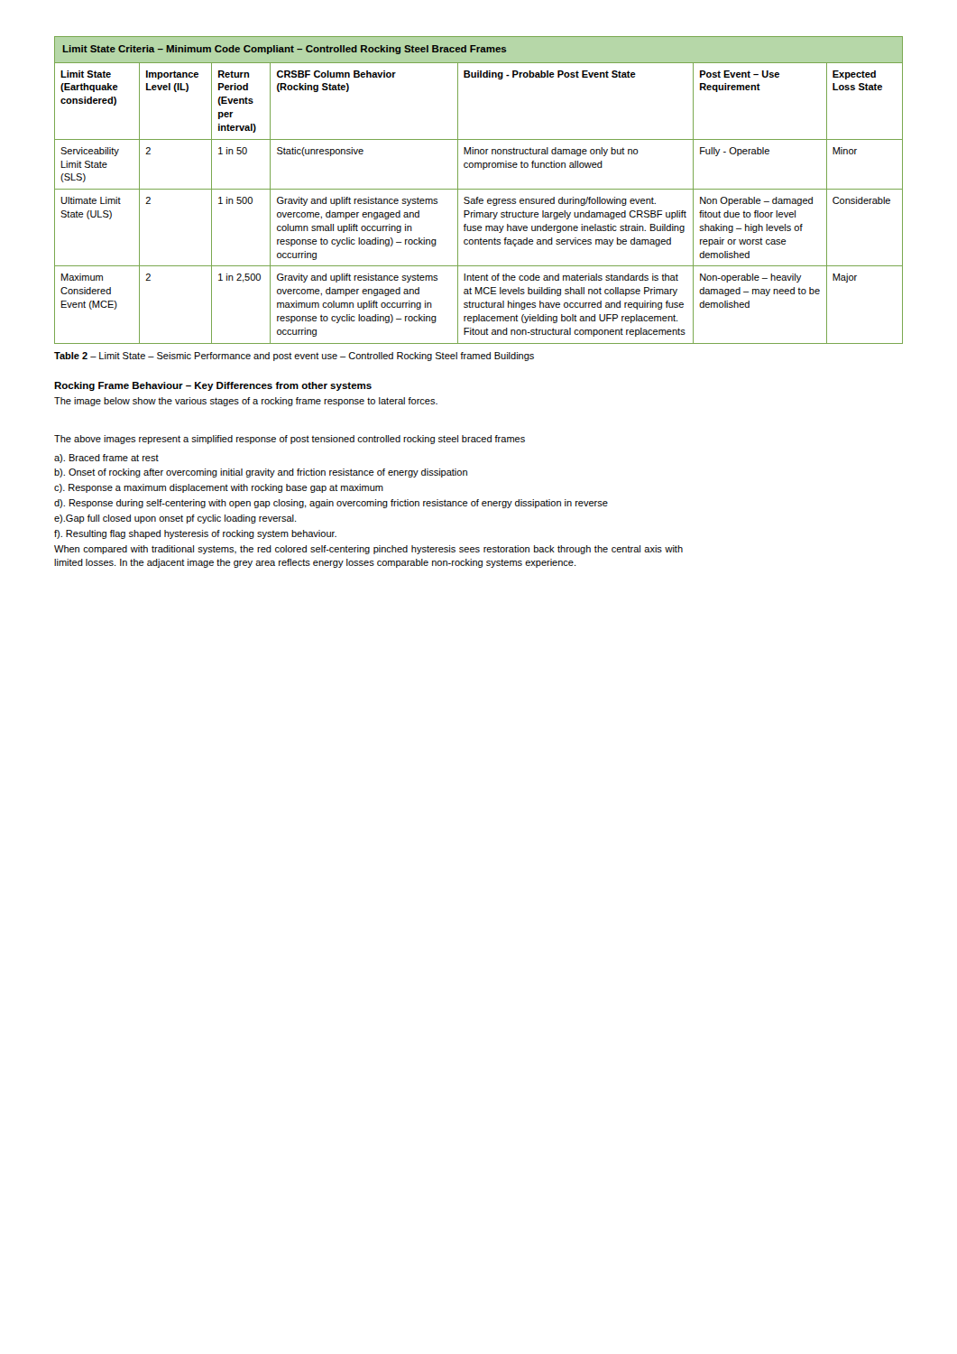Limit State Criteria – Minimum Code Compliant – Controlled Rocking Steel Braced Frames
| Limit State (Earthquake considered) | Importance Level (IL) | Return Period (Events per interval) | CRSBF Column Behavior (Rocking State) | Building - Probable Post Event State | Post Event – Use Requirement | Expected Loss State |
| --- | --- | --- | --- | --- | --- | --- |
| Serviceability Limit State (SLS) | 2 | 1 in 50 | Static(unresponsive | Minor nonstructural damage only but no compromise to function allowed | Fully - Operable | Minor |
| Ultimate Limit State (ULS) | 2 | 1 in 500 | Gravity and uplift resistance systems overcome, damper engaged and column small uplift occurring in response to cyclic loading) – rocking occurring | Safe egress ensured during/following event. Primary structure largely undamaged CRSBF uplift fuse may have undergone inelastic strain. Building contents façade and services may be damaged | Non Operable – damaged fitout due to floor level shaking – high levels of repair or worst case demolished | Considerable |
| Maximum Considered Event (MCE) | 2 | 1 in 2,500 | Gravity and uplift resistance systems overcome, damper engaged and maximum column uplift occurring in response to cyclic loading) – rocking occurring | Intent of the code and materials standards is that at MCE levels building shall not collapse Primary structural hinges have occurred and requiring fuse replacement (yielding bolt and UFP replacement. Fitout and non-structural component replacements | Non-operable – heavily damaged – may need to be demolished | Major |
Table 2 – Limit State – Seismic Performance and post event use – Controlled Rocking Steel framed Buildings
Rocking Frame Behaviour – Key Differences from other systems
The image below show the various stages of a rocking frame response to lateral forces.
The above images represent a simplified response of post tensioned controlled rocking steel braced frames
a). Braced frame at rest
b). Onset of rocking after overcoming initial gravity and friction resistance of energy dissipation
c). Response a maximum displacement with rocking base gap at maximum
d). Response during self-centering with open gap closing, again overcoming friction resistance of energy dissipation in reverse
e).Gap full closed upon onset pf cyclic loading reversal.
f). Resulting flag shaped hysteresis of rocking system behaviour.
When compared with traditional systems, the red colored self-centering pinched hysteresis sees restoration back through the central axis with limited losses. In the adjacent image the grey area reflects energy losses comparable non-rocking systems experience.